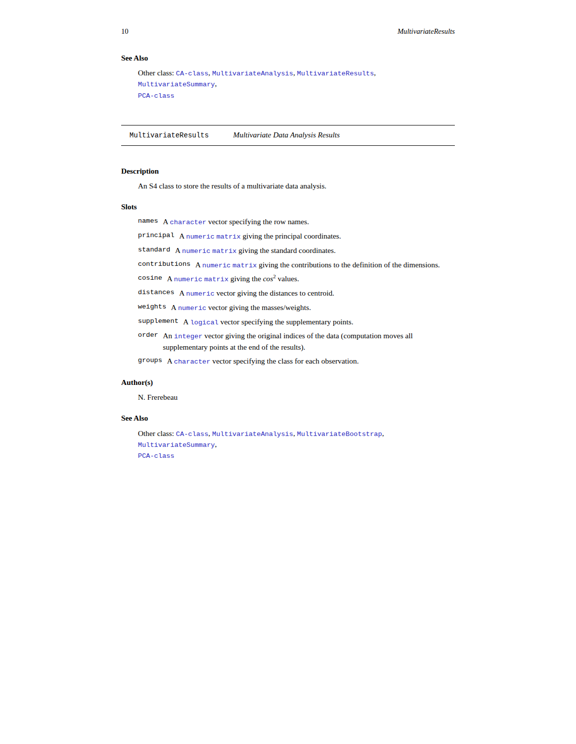10 MultivariateResults
See Also
Other class: CA-class, MultivariateAnalysis, MultivariateResults, MultivariateSummary,
PCA-class
MultivariateResults Multivariate Data Analysis Results
Description
An S4 class to store the results of a multivariate data analysis.
Slots
names
A character vector specifying the row names.
principal
A numeric matrix giving the principal coordinates.
standard
A numeric matrix giving the standard coordinates.
contributions
A numeric matrix giving the contributions to the definition of the dimensions.
cosine
A numeric matrix giving the cos2 values.
distances
A numeric vector giving the distances to centroid.
weights
A numeric vector giving the masses/weights.
supplement
A logical vector specifying the supplementary points.
order
An integer vector giving the original indices of the data (computation moves all supplementary points at the end of the results).
groups
A character vector specifying the class for each observation.
Author(s)
N. Frerebeau
See Also
Other class: CA-class, MultivariateAnalysis, MultivariateBootstrap, MultivariateSummary,
PCA-class